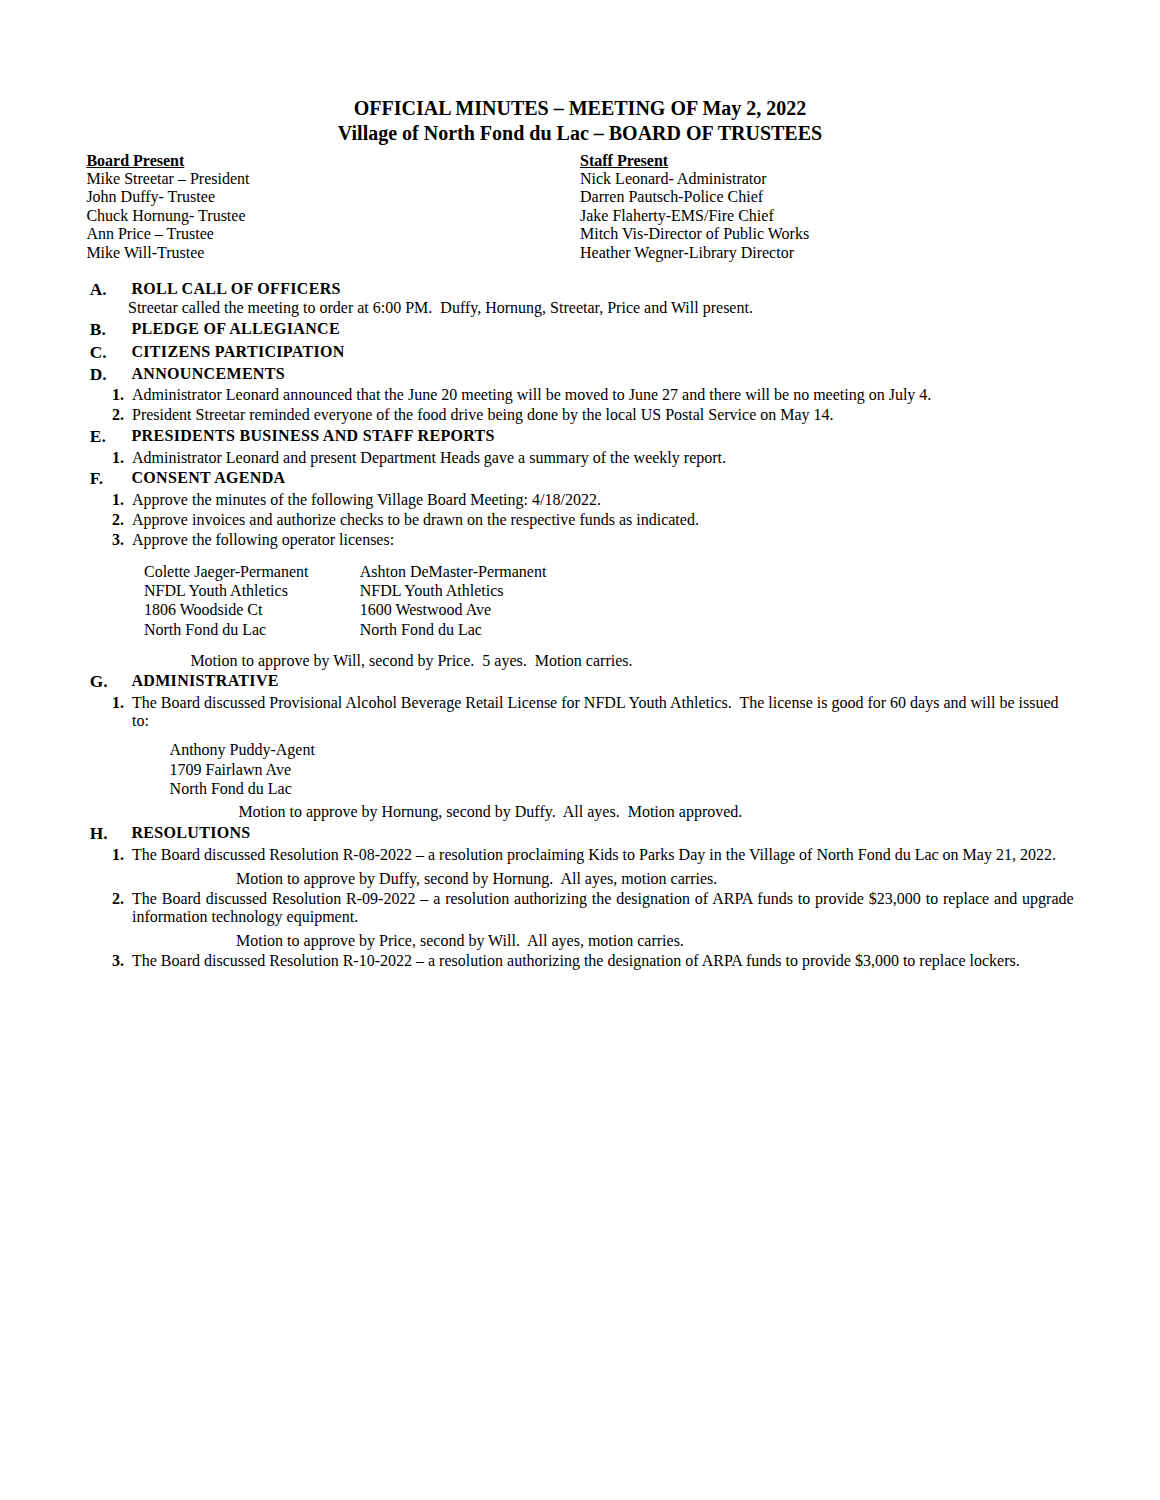OFFICIAL MINUTES – MEETING OF May 2, 2022Village of North Fond du Lac – BOARD OF TRUSTEES
| Board Present | Staff Present |
| Mike Streetar – President | Nick Leonard- Administrator |
| John Duffy- Trustee | Darren Pautsch-Police Chief |
| Chuck Hornung- Trustee | Jake Flaherty-EMS/Fire Chief |
| Ann Price – Trustee | Mitch Vis-Director of Public Works |
| Mike Will-Trustee | Heather Wegner-Library Director |
A.
ROLL CALL OF OFFICERS
Streetar called the meeting to order at 6:00 PM. Duffy, Hornung, Streetar, Price and Will present.
B.
PLEDGE OF ALLEGIANCE
C.
CITIZENS PARTICIPATION
D.
ANNOUNCEMENTS
Administrator Leonard announced that the June 20 meeting will be moved to June 27 and there will be no meeting on July 4.
President Streetar reminded everyone of the food drive being done by the local US Postal Service on May 14.
E.
PRESIDENTS BUSINESS AND STAFF REPORTS
Administrator Leonard and present Department Heads gave a summary of the weekly report.
F.
CONSENT AGENDA
Approve the minutes of the following Village Board Meeting: 4/18/2022.
Approve invoices and authorize checks to be drawn on the respective funds as indicated.
Approve the following operator licenses:
| Colette Jaeger-Permanent | Ashton DeMaster-Permanent |
| NFDL Youth Athletics | NFDL Youth Athletics |
| 1806 Woodside Ct | 1600 Westwood Ave |
| North Fond du Lac | North Fond du Lac |
Motion to approve by Will, second by Price. 5 ayes. Motion carries.
G.
ADMINISTRATIVE
The Board discussed Provisional Alcohol Beverage Retail License for NFDL Youth Athletics. The license is good for 60 days and will be issued to:
Anthony Puddy-Agent
1709 Fairlawn Ave
North Fond du Lac
Motion to approve by Hornung, second by Duffy. All ayes. Motion approved.
H.
RESOLUTIONS
The Board discussed Resolution R-08-2022 – a resolution proclaiming Kids to Parks Day in the Village of North Fond du Lac on May 21, 2022.
Motion to approve by Duffy, second by Hornung. All ayes, motion carries.
The Board discussed Resolution R-09-2022 – a resolution authorizing the designation of ARPA funds to provide $23,000 to replace and upgrade information technology equipment.
Motion to approve by Price, second by Will. All ayes, motion carries.
The Board discussed Resolution R-10-2022 – a resolution authorizing the designation of ARPA funds to provide $3,000 to replace lockers.